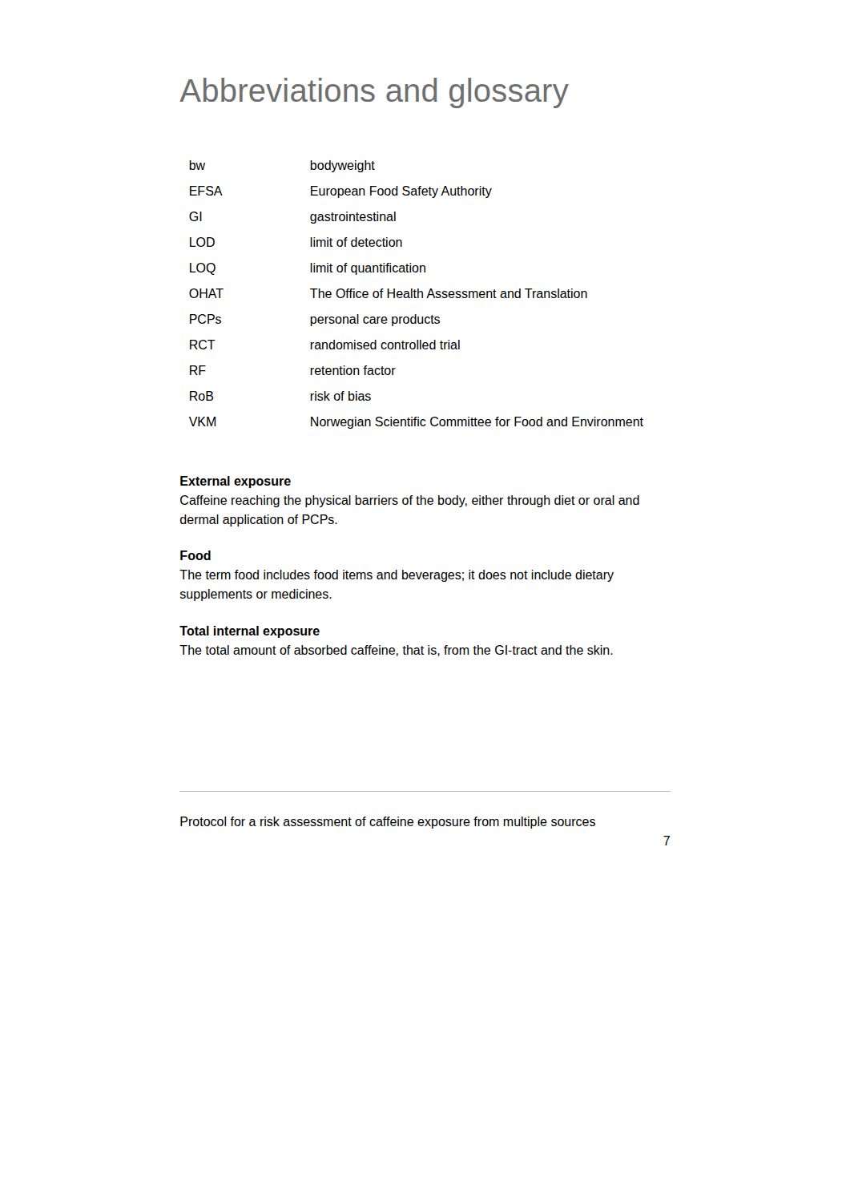Abbreviations and glossary
| bw | bodyweight |
| EFSA | European Food Safety Authority |
| GI | gastrointestinal |
| LOD | limit of detection |
| LOQ | limit of quantification |
| OHAT | The Office of Health Assessment and Translation |
| PCPs | personal care products |
| RCT | randomised controlled trial |
| RF | retention factor |
| RoB | risk of bias |
| VKM | Norwegian Scientific Committee for Food and Environment |
External exposure
Caffeine reaching the physical barriers of the body, either through diet or oral and dermal application of PCPs.
Food
The term food includes food items and beverages; it does not include dietary supplements or medicines.
Total internal exposure
The total amount of absorbed caffeine, that is, from the GI-tract and the skin.
Protocol for a risk assessment of caffeine exposure from multiple sources
7